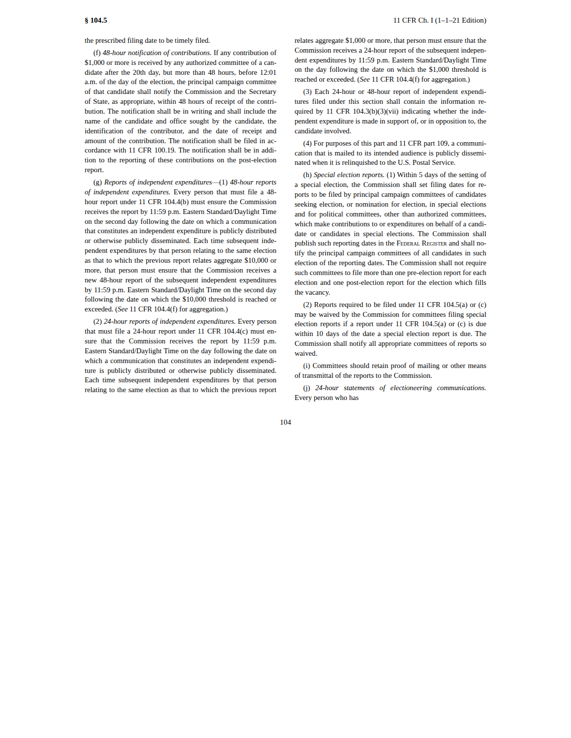§ 104.5 11 CFR Ch. I (1–1–21 Edition)
the prescribed filing date to be timely filed.
(f) 48-hour notification of contributions. If any contribution of $1,000 or more is received by any authorized committee of a candidate after the 20th day, but more than 48 hours, before 12:01 a.m. of the day of the election, the principal campaign committee of that candidate shall notify the Commission and the Secretary of State, as appropriate, within 48 hours of receipt of the contribution. The notification shall be in writing and shall include the name of the candidate and office sought by the candidate, the identification of the contributor, and the date of receipt and amount of the contribution. The notification shall be filed in accordance with 11 CFR 100.19. The notification shall be in addition to the reporting of these contributions on the post-election report.
(g) Reports of independent expenditures—(1) 48-hour reports of independent expenditures. Every person that must file a 48-hour report under 11 CFR 104.4(b) must ensure the Commission receives the report by 11:59 p.m. Eastern Standard/Daylight Time on the second day following the date on which a communication that constitutes an independent expenditure is publicly distributed or otherwise publicly disseminated. Each time subsequent independent expenditures by that person relating to the same election as that to which the previous report relates aggregate $10,000 or more, that person must ensure that the Commission receives a new 48-hour report of the subsequent independent expenditures by 11:59 p.m. Eastern Standard/Daylight Time on the second day following the date on which the $10,000 threshold is reached or exceeded. (See 11 CFR 104.4(f) for aggregation.)
(2) 24-hour reports of independent expenditures. Every person that must file a 24-hour report under 11 CFR 104.4(c) must ensure that the Commission receives the report by 11:59 p.m. Eastern Standard/Daylight Time on the day following the date on which a communication that constitutes an independent expenditure is publicly distributed or otherwise publicly disseminated. Each time subsequent independent expenditures by that person relating to the same election as that to which the previous report relates aggregate $1,000 or more, that person must ensure that the Commission receives a 24-hour report of the subsequent independent expenditures by 11:59 p.m. Eastern Standard/Daylight Time on the day following the date on which the $1,000 threshold is reached or exceeded. (See 11 CFR 104.4(f) for aggregation.)
(3) Each 24-hour or 48-hour report of independent expenditures filed under this section shall contain the information required by 11 CFR 104.3(b)(3)(vii) indicating whether the independent expenditure is made in support of, or in opposition to, the candidate involved.
(4) For purposes of this part and 11 CFR part 109, a communication that is mailed to its intended audience is publicly disseminated when it is relinquished to the U.S. Postal Service.
(h) Special election reports. (1) Within 5 days of the setting of a special election, the Commission shall set filing dates for reports to be filed by principal campaign committees of candidates seeking election, or nomination for election, in special elections and for political committees, other than authorized committees, which make contributions to or expenditures on behalf of a candidate or candidates in special elections. The Commission shall publish such reporting dates in the Federal Register and shall notify the principal campaign committees of all candidates in such election of the reporting dates. The Commission shall not require such committees to file more than one pre-election report for each election and one post-election report for the election which fills the vacancy.
(2) Reports required to be filed under 11 CFR 104.5(a) or (c) may be waived by the Commission for committees filing special election reports if a report under 11 CFR 104.5(a) or (c) is due within 10 days of the date a special election report is due. The Commission shall notify all appropriate committees of reports so waived.
(i) Committees should retain proof of mailing or other means of transmittal of the reports to the Commission.
(j) 24-hour statements of electioneering communications. Every person who has
104